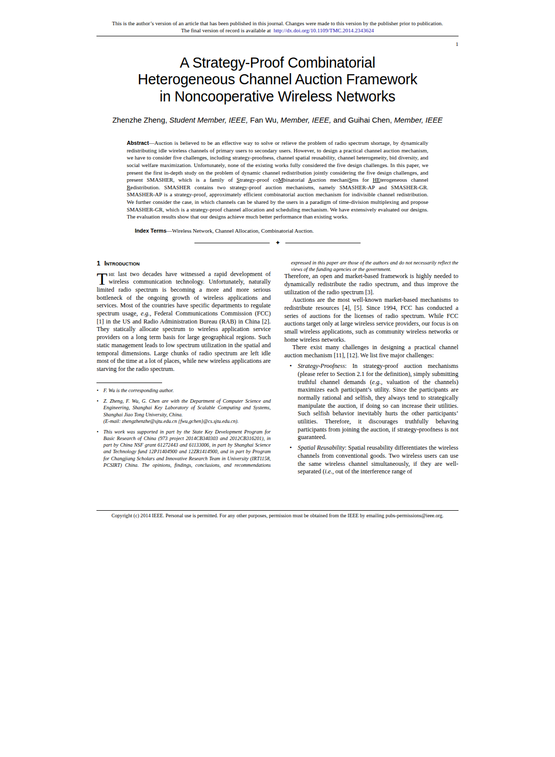This is the author’s version of an article that has been published in this journal. Changes were made to this version by the publisher prior to publication.
The final version of record is available at http://dx.doi.org/10.1109/TMC.2014.2343624
1
A Strategy-Proof Combinatorial
Heterogeneous Channel Auction Framework
in Noncooperative Wireless Networks
Zhenzhe Zheng, Student Member, IEEE, Fan Wu, Member, IEEE, and Guihai Chen, Member, IEEE
Abstract—Auction is believed to be an effective way to solve or relieve the problem of radio spectrum shortage, by dynamically redistributing idle wireless channels of primary users to secondary users. However, to design a practical channel auction mechanism, we have to consider five challenges, including strategy-proofness, channel spatial reusability, channel heterogeneity, bid diversity, and social welfare maximization. Unfortunately, none of the existing works fully considered the five design challenges. In this paper, we present the first in-depth study on the problem of dynamic channel redistribution jointly considering the five design challenges, and present SMASHER, which is a family of Strategy-proof coMbinatorial Auction mechaniSms for HEterogeneous channel Redistribution. SMASHER contains two strategy-proof auction mechanisms, namely SMASHER-AP and SMASHER-GR. SMASHER-AP is a strategy-proof, approximately efficient combinatorial auction mechanism for indivisible channel redistribution. We further consider the case, in which channels can be shared by the users in a paradigm of time-division multiplexing and propose SMASHER-GR, which is a strategy-proof channel allocation and scheduling mechanism. We have extensively evaluated our designs. The evaluation results show that our designs achieve much better performance than existing works.
Index Terms—Wireless Network, Channel Allocation, Combinatorial Auction.
✦
1 Introduction
The last two decades have witnessed a rapid development of wireless communication technology. Unfortunately, naturally limited radio spectrum is becoming a more and more serious bottleneck of the ongoing growth of wireless applications and services. Most of the countries have specific departments to regulate spectrum usage, e.g., Federal Communications Commission (FCC) [1] in the US and Radio Administration Bureau (RAB) in China [2]. They statically allocate spectrum to wireless application service providers on a long term basis for large geographical regions. Such static management leads to low spectrum utilization in the spatial and temporal dimensions. Large chunks of radio spectrum are left idle most of the time at a lot of places, while new wireless applications are starving for the radio spectrum.
F. Wu is the corresponding author.
Z. Zheng, F. Wu, G. Chen are with the Department of Computer Science and Engineering, Shanghai Key Laboratory of Scalable Computing and Systems, Shanghai Jiao Tong University, China.
(E-mail: zhengzhenzhe@sjtu.edu.cn {fwu,gchen}@cs.sjtu.edu.cn).
This work was supported in part by the State Key Development Program for Basic Research of China (973 project 2014CB340303 and 2012CB316201), in part by China NSF grant 61272443 and 61133006, in part by Shanghai Science and Technology fund 12PJ1404900 and 12ZR1414900, and in part by Program for Changjiang Scholars and Innovative Research Team in University (IRT1158, PCSIRT) China. The opinions, findings, conclusions, and recommendations expressed in this paper are those of the authors and do not necessarily reflect the views of the funding agencies or the government.
Therefore, an open and market-based framework is highly needed to dynamically redistribute the radio spectrum, and thus improve the utilization of the radio spectrum [3].
Auctions are the most well-known market-based mechanisms to redistribute resources [4], [5]. Since 1994, FCC has conducted a series of auctions for the licenses of radio spectrum. While FCC auctions target only at large wireless service providers, our focus is on small wireless applications, such as community wireless networks or home wireless networks.
There exist many challenges in designing a practical channel auction mechanism [11], [12]. We list five major challenges:
Strategy-Proofness: In strategy-proof auction mechanisms (please refer to Section 2.1 for the definition), simply submitting truthful channel demands (e.g., valuation of the channels) maximizes each participant’s utility. Since the participants are normally rational and selfish, they always tend to strategically manipulate the auction, if doing so can increase their utilities. Such selfish behavior inevitably hurts the other participants’ utilities. Therefore, it discourages truthfully behaving participants from joining the auction, if strategy-proofness is not guaranteed.
Spatial Reusability: Spatial reusability differentiates the wireless channels from conventional goods. Two wireless users can use the same wireless channel simultaneously, if they are well-separated (i.e., out of the interference range of
Copyright (c) 2014 IEEE. Personal use is permitted. For any other purposes, permission must be obtained from the IEEE by emailing pubs-permissions@ieee.org.